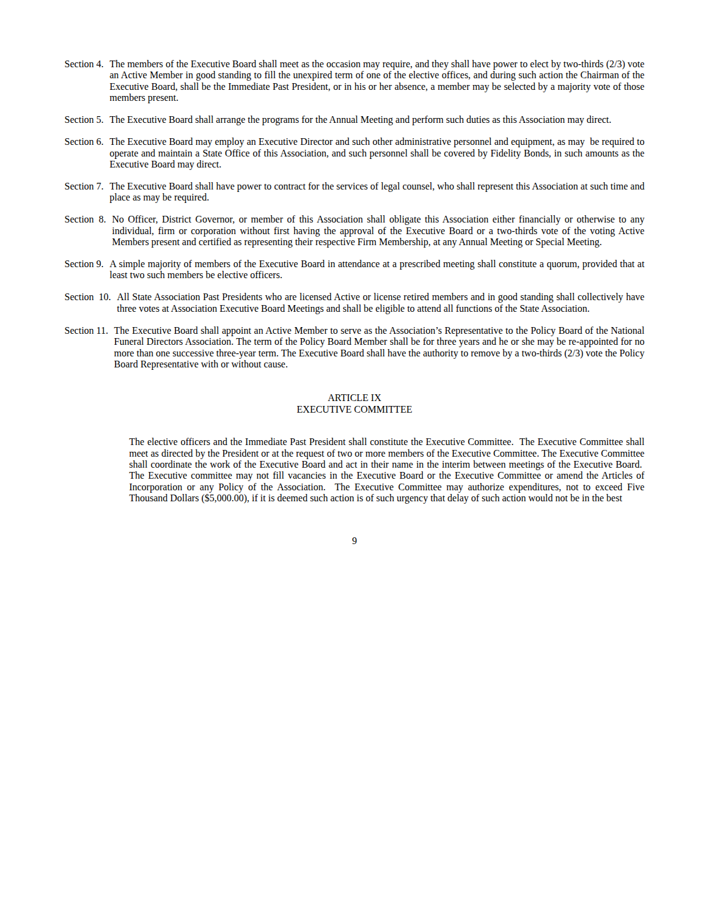Section 4.
The members of the Executive Board shall meet as the occasion may require, and they shall have power to elect by two-thirds (2/3) vote an Active Member in good standing to fill the unexpired term of one of the elective offices, and during such action the Chairman of the Executive Board, shall be the Immediate Past President, or in his or her absence, a member may be selected by a majority vote of those members present.
Section 5.
The Executive Board shall arrange the programs for the Annual Meeting and perform such duties as this Association may direct.
Section 6.
The Executive Board may employ an Executive Director and such other administrative personnel and equipment, as may be required to operate and maintain a State Office of this Association, and such personnel shall be covered by Fidelity Bonds, in such amounts as the Executive Board may direct.
Section 7.
The Executive Board shall have power to contract for the services of legal counsel, who shall represent this Association at such time and place as may be required.
Section 8.
No Officer, District Governor, or member of this Association shall obligate this Association either financially or otherwise to any individual, firm or corporation without first having the approval of the Executive Board or a two-thirds vote of the voting Active Members present and certified as representing their respective Firm Membership, at any Annual Meeting or Special Meeting.
Section 9.
A simple majority of members of the Executive Board in attendance at a prescribed meeting shall constitute a quorum, provided that at least two such members be elective officers.
Section 10.
All State Association Past Presidents who are licensed Active or license retired members and in good standing shall collectively have three votes at Association Executive Board Meetings and shall be eligible to attend all functions of the State Association.
Section 11.
The Executive Board shall appoint an Active Member to serve as the Association’s Representative to the Policy Board of the National Funeral Directors Association. The term of the Policy Board Member shall be for three years and he or she may be re-appointed for no more than one successive three-year term. The Executive Board shall have the authority to remove by a two-thirds (2/3) vote the Policy Board Representative with or without cause.
ARTICLE IX
EXECUTIVE COMMITTEE
The elective officers and the Immediate Past President shall constitute the Executive Committee. The Executive Committee shall meet as directed by the President or at the request of two or more members of the Executive Committee. The Executive Committee shall coordinate the work of the Executive Board and act in their name in the interim between meetings of the Executive Board. The Executive committee may not fill vacancies in the Executive Board or the Executive Committee or amend the Articles of Incorporation or any Policy of the Association. The Executive Committee may authorize expenditures, not to exceed Five Thousand Dollars ($5,000.00), if it is deemed such action is of such urgency that delay of such action would not be in the best
9